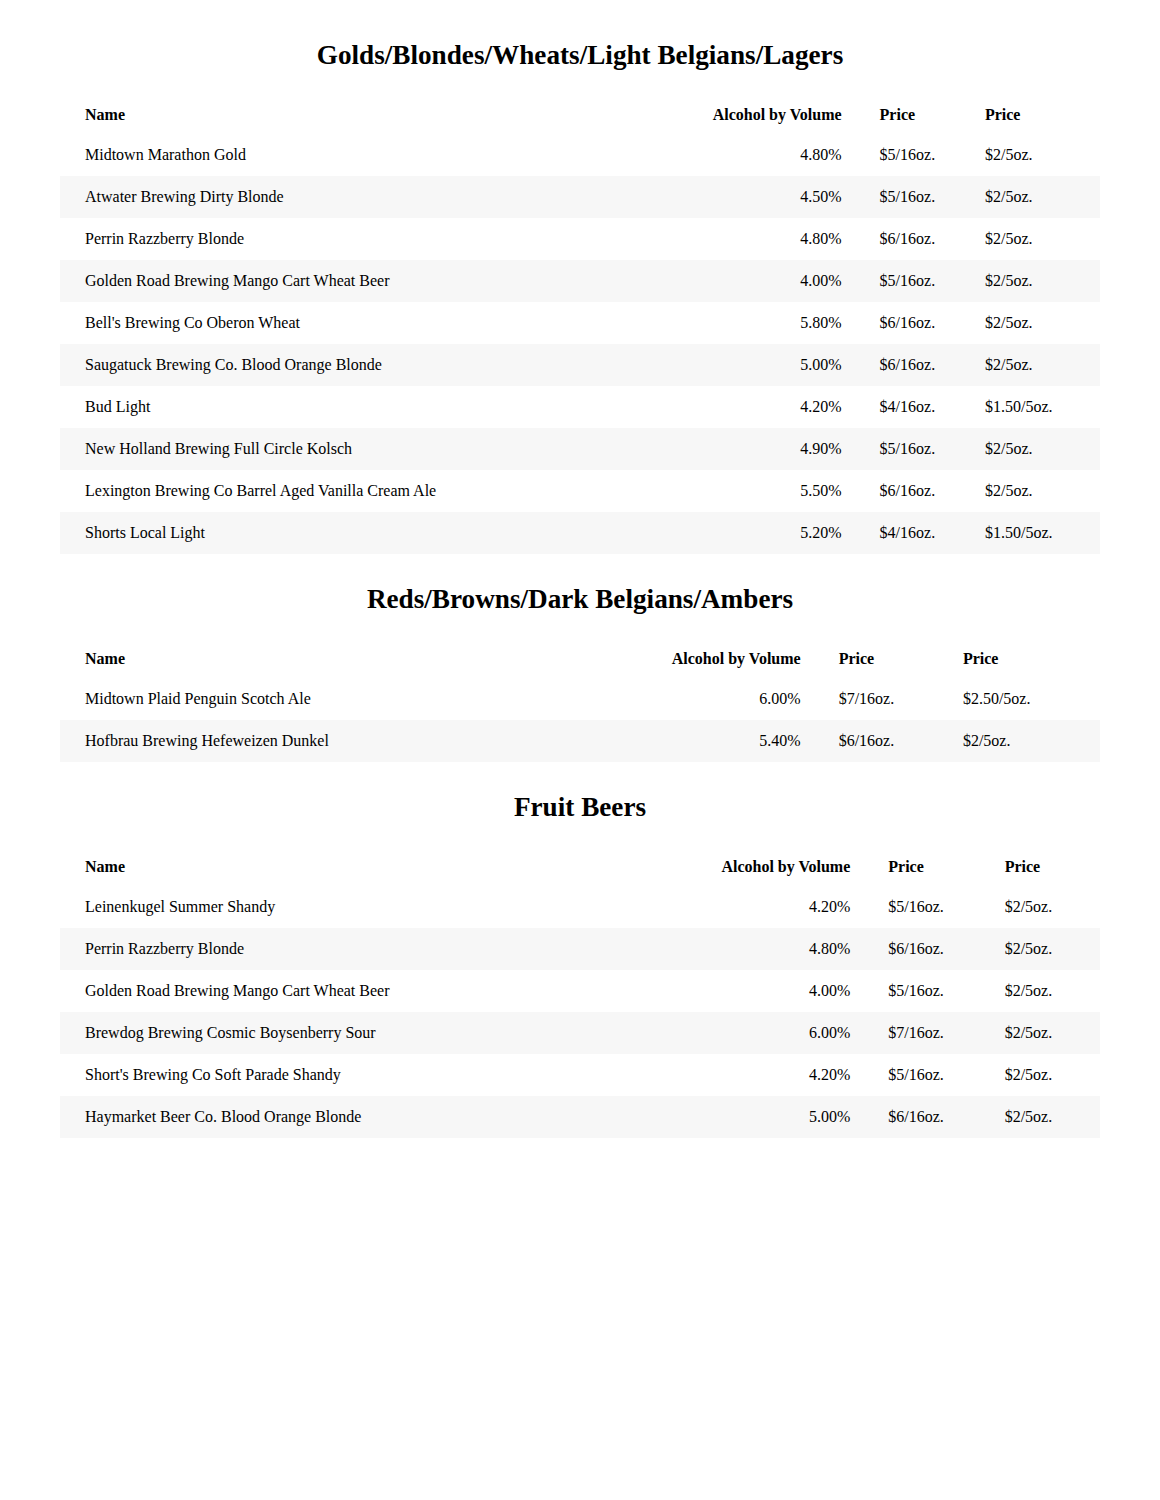Golds/Blondes/Wheats/Light Belgians/Lagers
| Name | Alcohol by Volume | Price | Price |
| --- | --- | --- | --- |
| Midtown Marathon Gold | 4.80% | $5/16oz. | $2/5oz. |
| Atwater Brewing Dirty Blonde | 4.50% | $5/16oz. | $2/5oz. |
| Perrin Razzberry Blonde | 4.80% | $6/16oz. | $2/5oz. |
| Golden Road Brewing Mango Cart Wheat Beer | 4.00% | $5/16oz. | $2/5oz. |
| Bell's Brewing Co Oberon Wheat | 5.80% | $6/16oz. | $2/5oz. |
| Saugatuck Brewing Co. Blood Orange Blonde | 5.00% | $6/16oz. | $2/5oz. |
| Bud Light | 4.20% | $4/16oz. | $1.50/5oz. |
| New Holland Brewing Full Circle Kolsch | 4.90% | $5/16oz. | $2/5oz. |
| Lexington Brewing Co Barrel Aged Vanilla Cream Ale | 5.50% | $6/16oz. | $2/5oz. |
| Shorts Local Light | 5.20% | $4/16oz. | $1.50/5oz. |
Reds/Browns/Dark Belgians/Ambers
| Name | Alcohol by Volume | Price | Price |
| --- | --- | --- | --- |
| Midtown Plaid Penguin Scotch Ale | 6.00% | $7/16oz. | $2.50/5oz. |
| Hofbrau Brewing Hefeweizen Dunkel | 5.40% | $6/16oz. | $2/5oz. |
Fruit Beers
| Name | Alcohol by Volume | Price | Price |
| --- | --- | --- | --- |
| Leinenkugel Summer Shandy | 4.20% | $5/16oz. | $2/5oz. |
| Perrin Razzberry Blonde | 4.80% | $6/16oz. | $2/5oz. |
| Golden Road Brewing Mango Cart Wheat Beer | 4.00% | $5/16oz. | $2/5oz. |
| Brewdog Brewing Cosmic Boysenberry Sour | 6.00% | $7/16oz. | $2/5oz. |
| Short's Brewing Co Soft Parade Shandy | 4.20% | $5/16oz. | $2/5oz. |
| Haymarket Beer Co. Blood Orange Blonde | 5.00% | $6/16oz. | $2/5oz. |